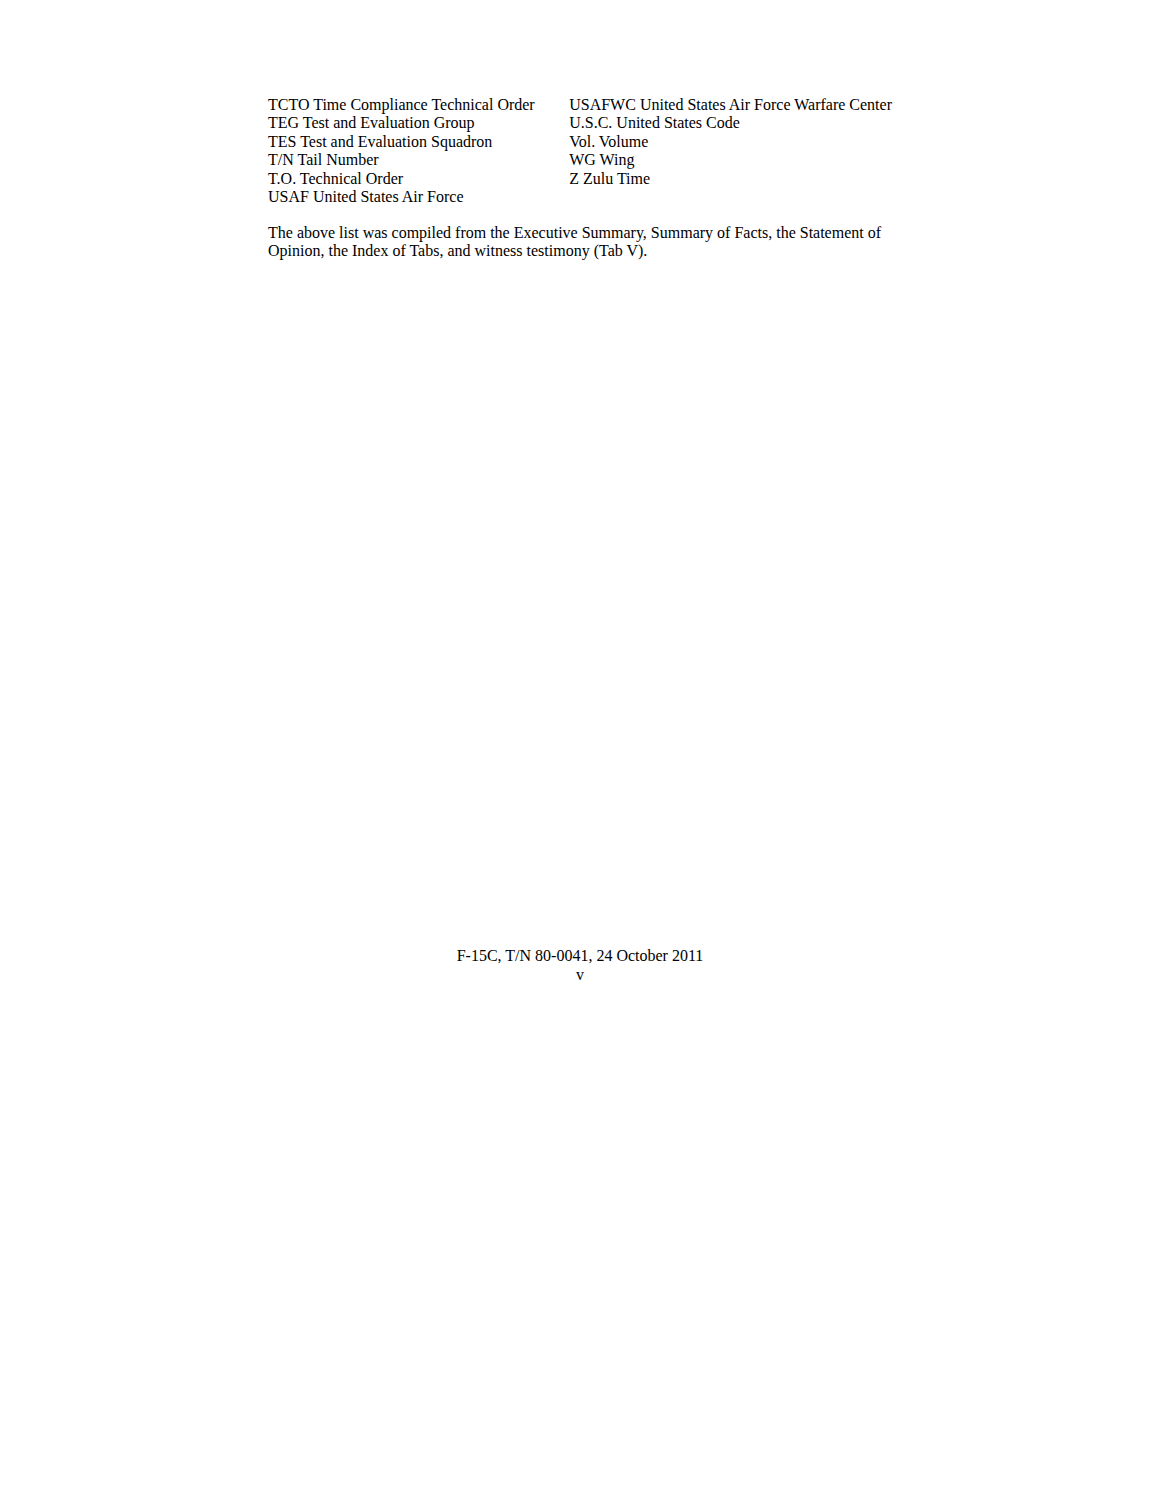| TCTO Time Compliance Technical Order | USAFWC United States Air Force Warfare Center |
| TEG Test and Evaluation Group | U.S.C. United States Code |
| TES Test and Evaluation Squadron | Vol. Volume |
| T/N Tail Number | WG Wing |
| T.O. Technical Order | Z Zulu Time |
| USAF United States Air Force | |
The above list was compiled from the Executive Summary, Summary of Facts, the Statement of Opinion, the Index of Tabs, and witness testimony (Tab V).
F-15C, T/N 80-0041, 24 October 2011 v